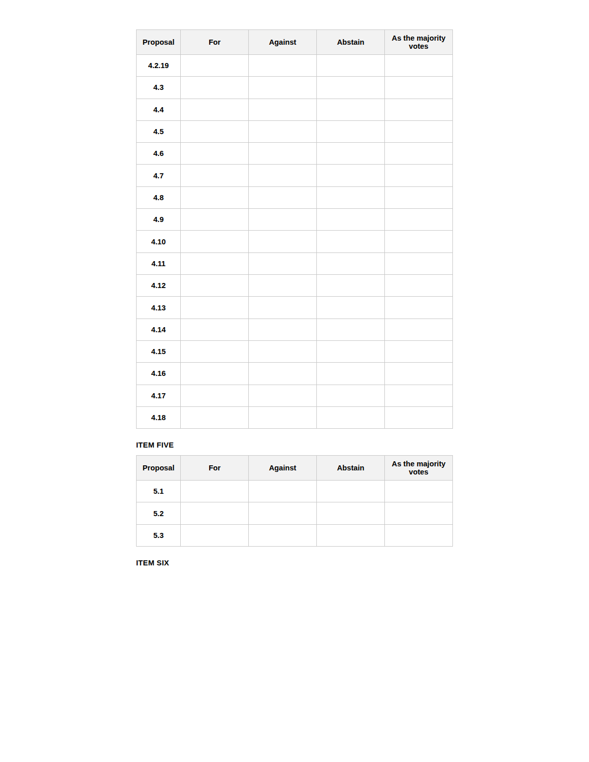| Proposal | For | Against | Abstain | As the majority votes |
| --- | --- | --- | --- | --- |
| 4.2.19 | | | | |
| 4.3 | | | | |
| 4.4 | | | | |
| 4.5 | | | | |
| 4.6 | | | | |
| 4.7 | | | | |
| 4.8 | | | | |
| 4.9 | | | | |
| 4.10 | | | | |
| 4.11 | | | | |
| 4.12 | | | | |
| 4.13 | | | | |
| 4.14 | | | | |
| 4.15 | | | | |
| 4.16 | | | | |
| 4.17 | | | | |
| 4.18 | | | | |
ITEM FIVE
| Proposal | For | Against | Abstain | As the majority votes |
| --- | --- | --- | --- | --- |
| 5.1 | | | | |
| 5.2 | | | | |
| 5.3 | | | | |
ITEM SIX